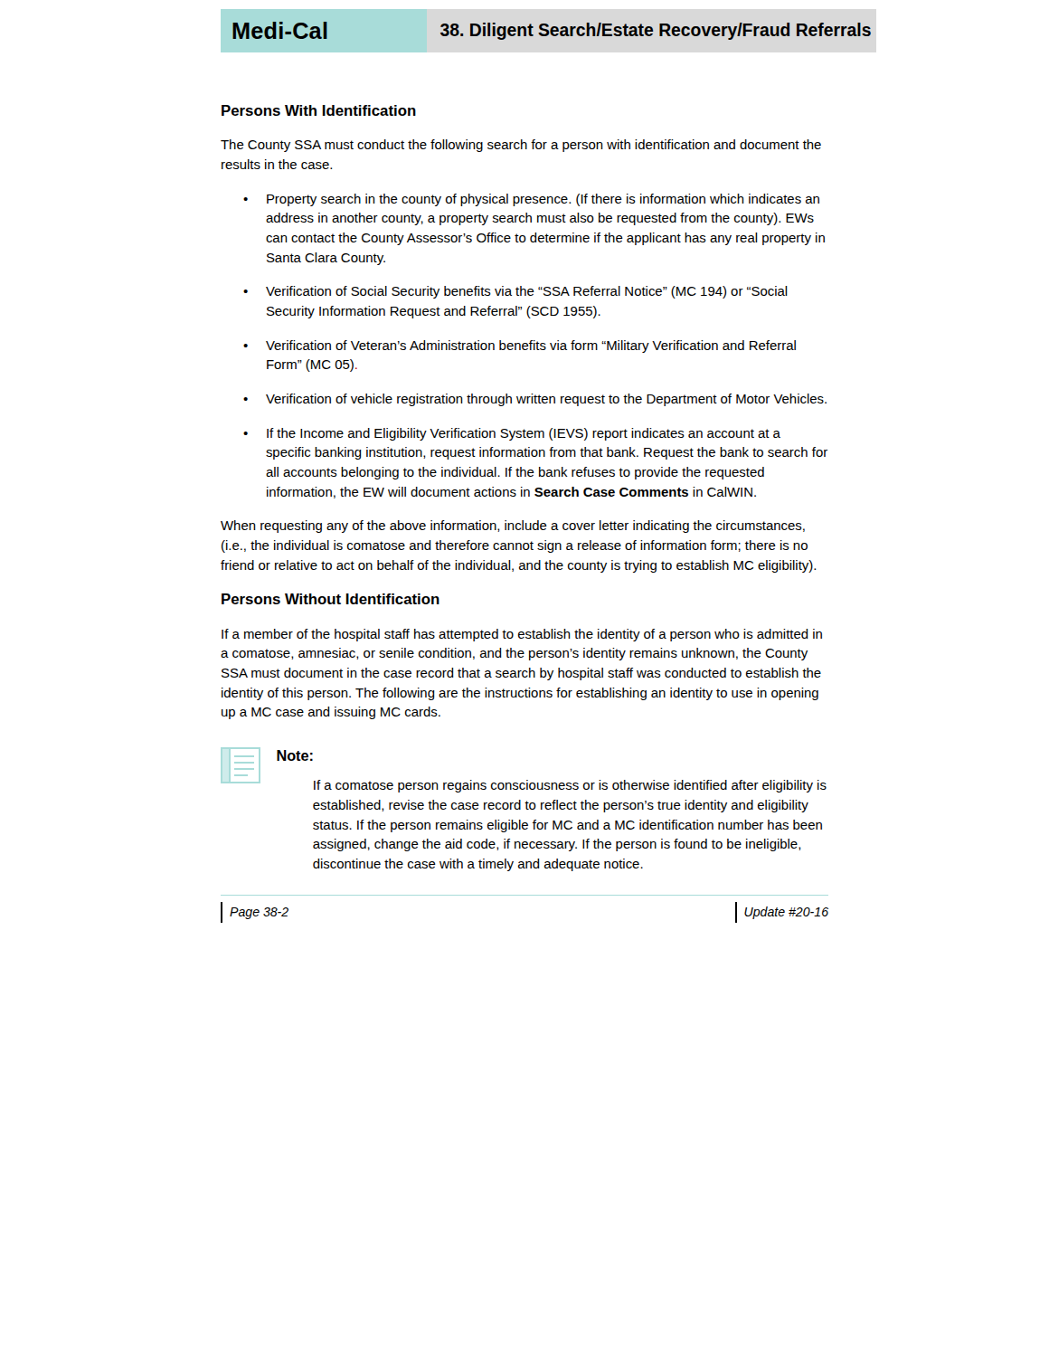Medi-Cal
38. Diligent Search/Estate Recovery/Fraud Referrals
Persons With Identification
The County SSA must conduct the following search for a person with identification and document the results in the case.
Property search in the county of physical presence. (If there is information which indicates an address in another county, a property search must also be requested from the county). EWs can contact the County Assessor’s Office to determine if the applicant has any real property in Santa Clara County.
Verification of Social Security benefits via the “SSA Referral Notice” (MC 194) or “Social Security Information Request and Referral” (SCD 1955).
Verification of Veteran’s Administration benefits via form “Military Verification and Referral Form” (MC 05).
Verification of vehicle registration through written request to the Department of Motor Vehicles.
If the Income and Eligibility Verification System (IEVS) report indicates an account at a specific banking institution, request information from that bank. Request the bank to search for all accounts belonging to the individual. If the bank refuses to provide the requested information, the EW will document actions in Search Case Comments in CalWIN.
When requesting any of the above information, include a cover letter indicating the circumstances, (i.e., the individual is comatose and therefore cannot sign a release of information form; there is no friend or relative to act on behalf of the individual, and the county is trying to establish MC eligibility).
Persons Without Identification
If a member of the hospital staff has attempted to establish the identity of a person who is admitted in a comatose, amnesiac, or senile condition, and the person’s identity remains unknown, the County SSA must document in the case record that a search by hospital staff was conducted to establish the identity of this person. The following are the instructions for establishing an identity to use in opening up a MC case and issuing MC cards.
Note:
If a comatose person regains consciousness or is otherwise identified after eligibility is established, revise the case record to reflect the person’s true identity and eligibility status. If the person remains eligible for MC and a MC identification number has been assigned, change the aid code, if necessary. If the person is found to be ineligible, discontinue the case with a timely and adequate notice.
Page 38-2
Update #20-16